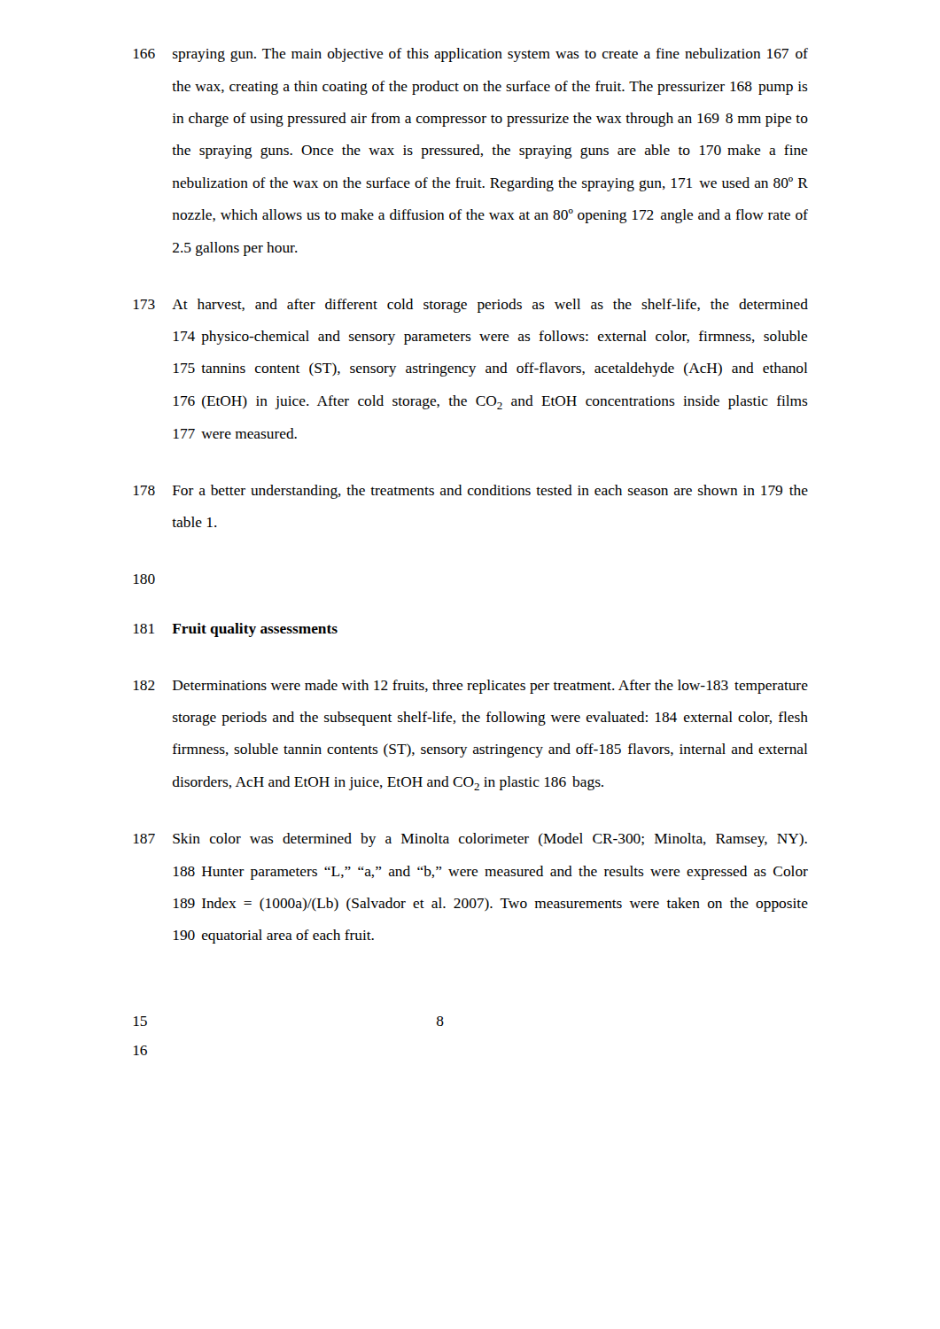166spraying gun. The main objective of this application system was to create a fine nebulization 167of the wax, creating a thin coating of the product on the surface of the fruit. The pressurizer 168pump is in charge of using pressured air from a compressor to pressurize the wax through an 1698 mm pipe to the spraying guns. Once the wax is pressured, the spraying guns are able to 170make a fine nebulization of the wax on the surface of the fruit. Regarding the spraying gun, 171we used an 80º R nozzle, which allows us to make a diffusion of the wax at an 80º opening 172angle and a flow rate of 2.5 gallons per hour.
173 At harvest, and after different cold storage periods as well as the shelf-life, the determined 174physico-chemical and sensory parameters were as follows: external color, firmness, soluble 175tannins content (ST), sensory astringency and off-flavors, acetaldehyde (AcH) and ethanol 176(EtOH) in juice. After cold storage, the CO2 and EtOH concentrations inside plastic films 177were measured.
178 For a better understanding, the treatments and conditions tested in each season are shown in 179the table 1.
180
181 Fruit quality assessments
182 Determinations were made with 12 fruits, three replicates per treatment. After the low-183temperature storage periods and the subsequent shelf-life, the following were evaluated: 184external color, flesh firmness, soluble tannin contents (ST), sensory astringency and off-185flavors, internal and external disorders, AcH and EtOH in juice, EtOH and CO2 in plastic 186bags.
187 Skin color was determined by a Minolta colorimeter (Model CR-300; Minolta, Ramsey, NY). 188 Hunter parameters “L,” “a,” and “b,” were measured and the results were expressed as Color 189 Index = (1000a)/(Lb) (Salvador et al. 2007). Two measurements were taken on the opposite 190equatorial area of each fruit.
15 16 8